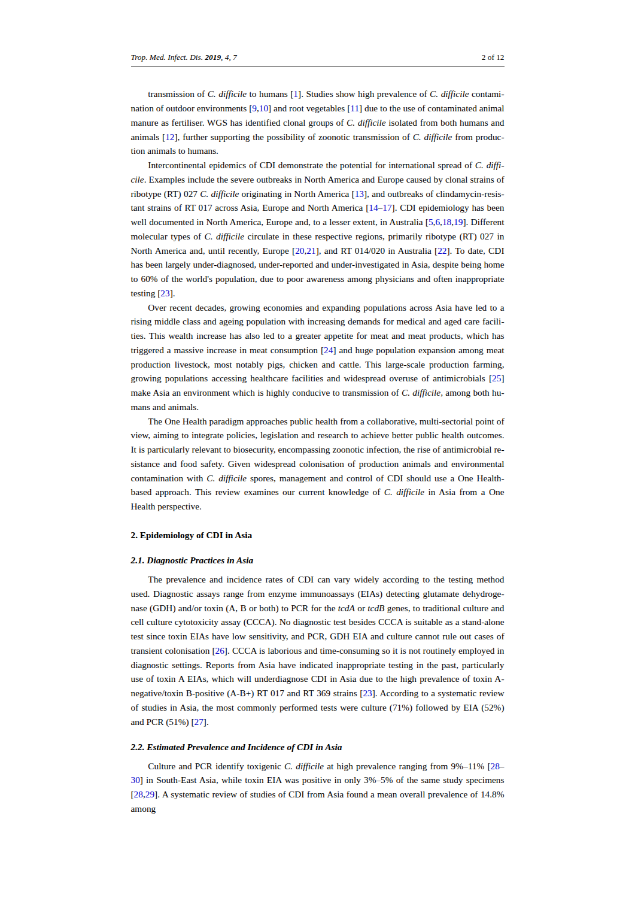Trop. Med. Infect. Dis. 2019, 4, 7 2 of 12
transmission of C. difficile to humans [1]. Studies show high prevalence of C. difficile contamination of outdoor environments [9,10] and root vegetables [11] due to the use of contaminated animal manure as fertiliser. WGS has identified clonal groups of C. difficile isolated from both humans and animals [12], further supporting the possibility of zoonotic transmission of C. difficile from production animals to humans.
Intercontinental epidemics of CDI demonstrate the potential for international spread of C. difficile. Examples include the severe outbreaks in North America and Europe caused by clonal strains of ribotype (RT) 027 C. difficile originating in North America [13], and outbreaks of clindamycin-resistant strains of RT 017 across Asia, Europe and North America [14–17]. CDI epidemiology has been well documented in North America, Europe and, to a lesser extent, in Australia [5,6,18,19]. Different molecular types of C. difficile circulate in these respective regions, primarily ribotype (RT) 027 in North America and, until recently, Europe [20,21], and RT 014/020 in Australia [22]. To date, CDI has been largely under-diagnosed, under-reported and under-investigated in Asia, despite being home to 60% of the world's population, due to poor awareness among physicians and often inappropriate testing [23].
Over recent decades, growing economies and expanding populations across Asia have led to a rising middle class and ageing population with increasing demands for medical and aged care facilities. This wealth increase has also led to a greater appetite for meat and meat products, which has triggered a massive increase in meat consumption [24] and huge population expansion among meat production livestock, most notably pigs, chicken and cattle. This large-scale production farming, growing populations accessing healthcare facilities and widespread overuse of antimicrobials [25] make Asia an environment which is highly conducive to transmission of C. difficile, among both humans and animals.
The One Health paradigm approaches public health from a collaborative, multi-sectorial point of view, aiming to integrate policies, legislation and research to achieve better public health outcomes. It is particularly relevant to biosecurity, encompassing zoonotic infection, the rise of antimicrobial resistance and food safety. Given widespread colonisation of production animals and environmental contamination with C. difficile spores, management and control of CDI should use a One Health-based approach. This review examines our current knowledge of C. difficile in Asia from a One Health perspective.
2. Epidemiology of CDI in Asia
2.1. Diagnostic Practices in Asia
The prevalence and incidence rates of CDI can vary widely according to the testing method used. Diagnostic assays range from enzyme immunoassays (EIAs) detecting glutamate dehydrogenase (GDH) and/or toxin (A, B or both) to PCR for the tcdA or tcdB genes, to traditional culture and cell culture cytotoxicity assay (CCCA). No diagnostic test besides CCCA is suitable as a stand-alone test since toxin EIAs have low sensitivity, and PCR, GDH EIA and culture cannot rule out cases of transient colonisation [26]. CCCA is laborious and time-consuming so it is not routinely employed in diagnostic settings. Reports from Asia have indicated inappropriate testing in the past, particularly use of toxin A EIAs, which will underdiagnose CDI in Asia due to the high prevalence of toxin A-negative/toxin B-positive (A-B+) RT 017 and RT 369 strains [23]. According to a systematic review of studies in Asia, the most commonly performed tests were culture (71%) followed by EIA (52%) and PCR (51%) [27].
2.2. Estimated Prevalence and Incidence of CDI in Asia
Culture and PCR identify toxigenic C. difficile at high prevalence ranging from 9%–11% [28–30] in South-East Asia, while toxin EIA was positive in only 3%–5% of the same study specimens [28,29]. A systematic review of studies of CDI from Asia found a mean overall prevalence of 14.8% among